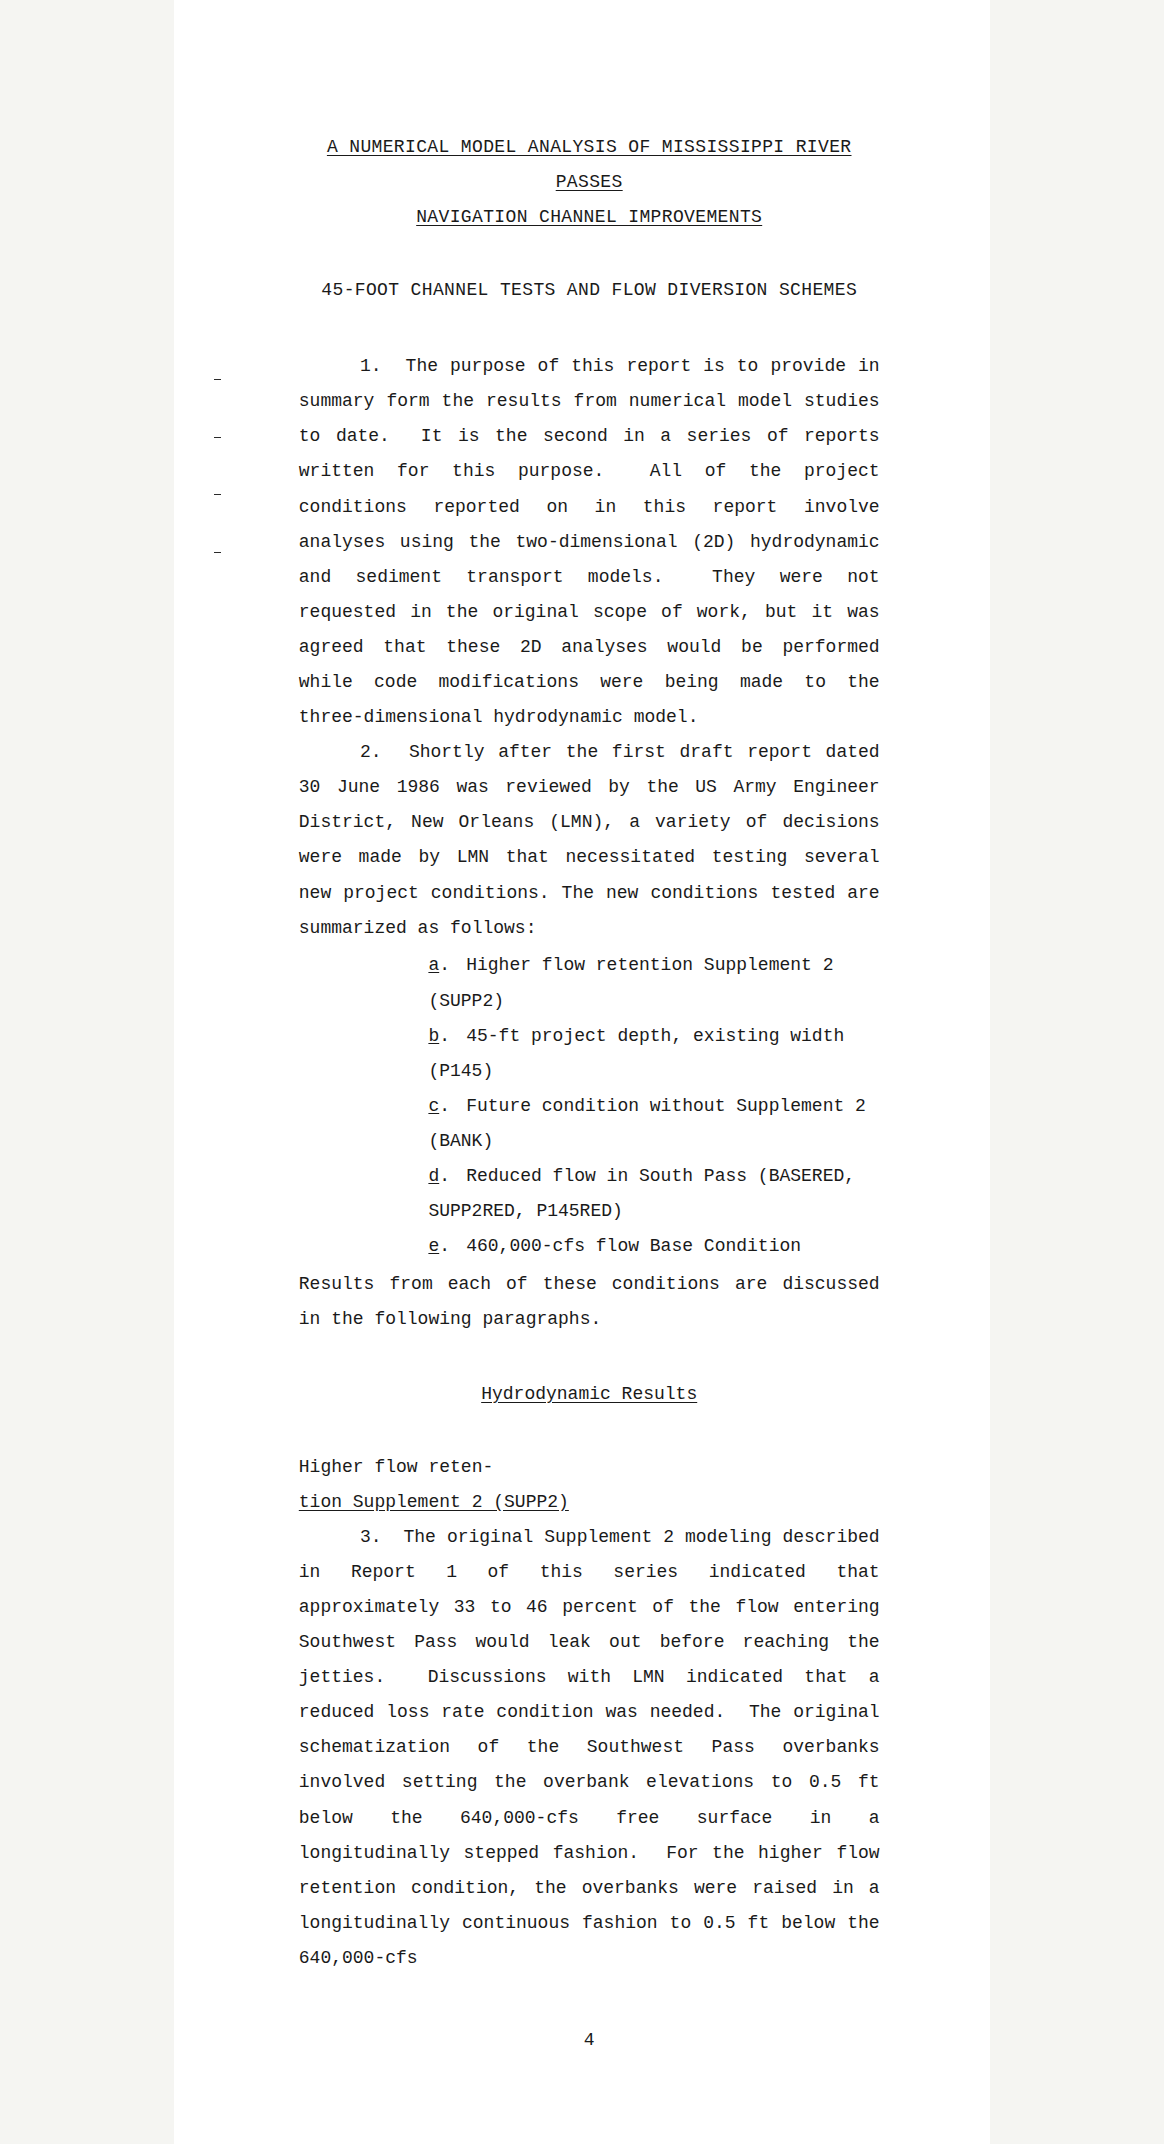A NUMERICAL MODEL ANALYSIS OF MISSISSIPPI RIVER PASSES NAVIGATION CHANNEL IMPROVEMENTS
45-FOOT CHANNEL TESTS AND FLOW DIVERSION SCHEMES
1. The purpose of this report is to provide in summary form the results from numerical model studies to date. It is the second in a series of reports written for this purpose. All of the project conditions reported on in this report involve analyses using the two-dimensional (2D) hydrodynamic and sediment transport models. They were not requested in the original scope of work, but it was agreed that these 2D analyses would be performed while code modifications were being made to the three-dimensional hydrodynamic model.
2. Shortly after the first draft report dated 30 June 1986 was reviewed by the US Army Engineer District, New Orleans (LMN), a variety of decisions were made by LMN that necessitated testing several new project conditions. The new conditions tested are summarized as follows:
a. Higher flow retention Supplement 2 (SUPP2)
b. 45-ft project depth, existing width (P145)
c. Future condition without Supplement 2 (BANK)
d. Reduced flow in South Pass (BASERED, SUPP2RED, P145RED)
e. 460,000-cfs flow Base Condition
Results from each of these conditions are discussed in the following paragraphs.
Hydrodynamic Results
Higher flow reten-
tion Supplement 2 (SUPP2)
3. The original Supplement 2 modeling described in Report 1 of this series indicated that approximately 33 to 46 percent of the flow entering Southwest Pass would leak out before reaching the jetties. Discussions with LMN indicated that a reduced loss rate condition was needed. The original schematization of the Southwest Pass overbanks involved setting the overbank elevations to 0.5 ft below the 640,000-cfs free surface in a longitudinally stepped fashion. For the higher flow retention condition, the overbanks were raised in a longitudinally continuous fashion to 0.5 ft below the 640,000-cfs
4